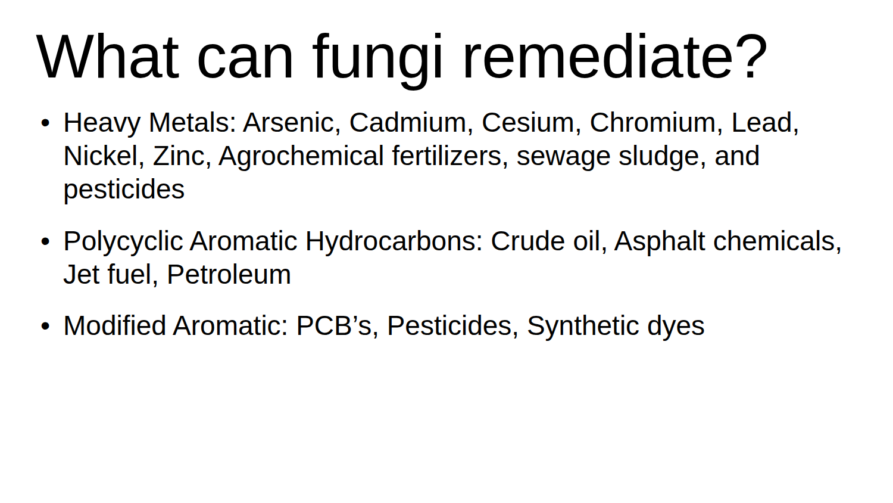What can fungi remediate?
Heavy Metals: Arsenic, Cadmium, Cesium, Chromium, Lead, Nickel, Zinc, Agrochemical fertilizers, sewage sludge, and pesticides
Polycyclic Aromatic Hydrocarbons: Crude oil, Asphalt chemicals, Jet fuel, Petroleum
Modified Aromatic: PCB’s, Pesticides, Synthetic dyes